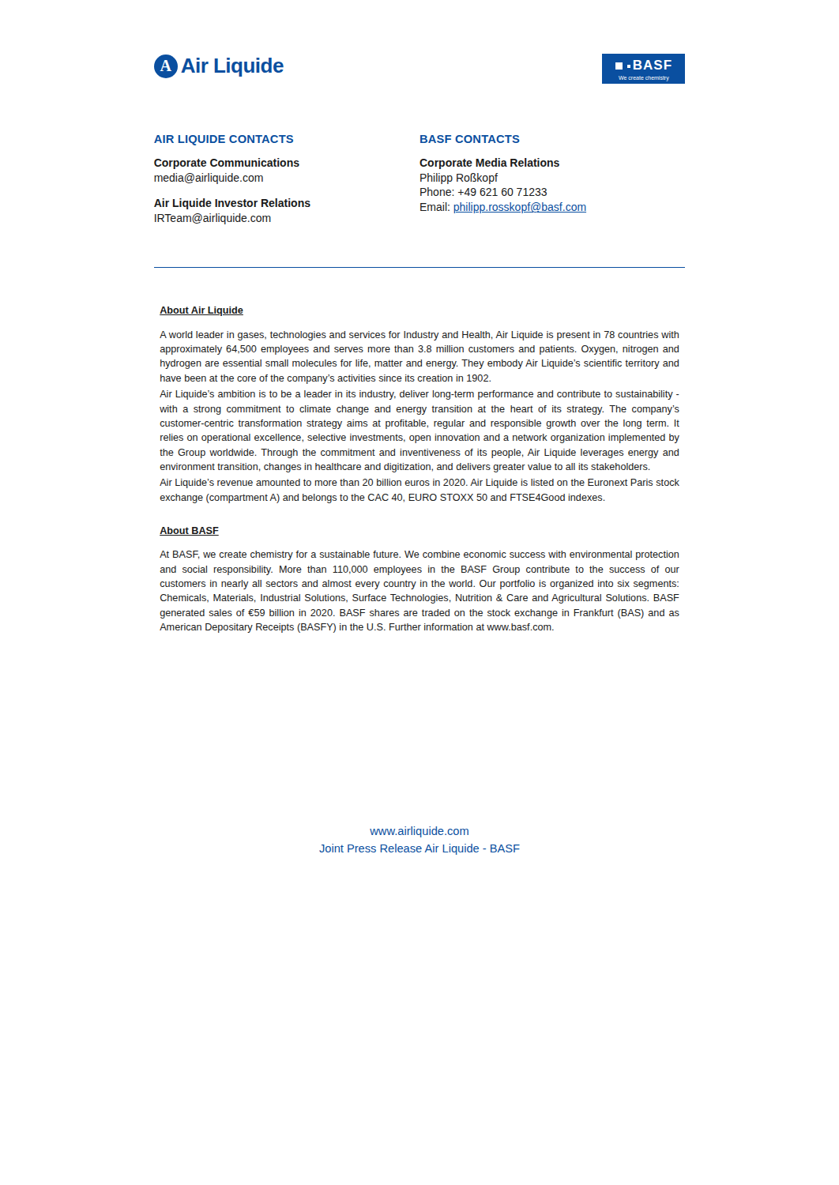AAir Liquide
BASF
We create chemistry
AIR LIQUIDE CONTACTS
Corporate Communications media@airliquide.com
Air Liquide Investor Relations IRTeam@airliquide.com
BASF CONTACTS
Corporate Media Relations Philipp Roßkopf
Phone: +49 621 60 71233
Email: philipp.rosskopf@basf.com
About Air Liquide
A world leader in gases, technologies and services for Industry and Health, Air Liquide is present in 78 countries with approximately 64,500 employees and serves more than 3.8 million customers and patients. Oxygen, nitrogen and hydrogen are essential small molecules for life, matter and energy. They embody Air Liquide’s scientific territory and have been at the core of the company’s activities since its creation in 1902.
Air Liquide’s ambition is to be a leader in its industry, deliver long-term performance and contribute to sustainability - with a strong commitment to climate change and energy transition at the heart of its strategy. The company’s customer-centric transformation strategy aims at profitable, regular and responsible growth over the long term. It relies on operational excellence, selective investments, open innovation and a network organization implemented by the Group worldwide. Through the commitment and inventiveness of its people, Air Liquide leverages energy and environment transition, changes in healthcare and digitization, and delivers greater value to all its stakeholders.
Air Liquide’s revenue amounted to more than 20 billion euros in 2020. Air Liquide is listed on the Euronext Paris stock exchange (compartment A) and belongs to the CAC 40, EURO STOXX 50 and FTSE4Good indexes.
About BASF
At BASF, we create chemistry for a sustainable future. We combine economic success with environmental protection and social responsibility. More than 110,000 employees in the BASF Group contribute to the success of our customers in nearly all sectors and almost every country in the world. Our portfolio is organized into six segments: Chemicals, Materials, Industrial Solutions, Surface Technologies, Nutrition & Care and Agricultural Solutions. BASF generated sales of €59 billion in 2020. BASF shares are traded on the stock exchange in Frankfurt (BAS) and as American Depositary Receipts (BASFY) in the U.S. Further information at www.basf.com.
www.airliquide.com
Joint Press Release Air Liquide - BASF